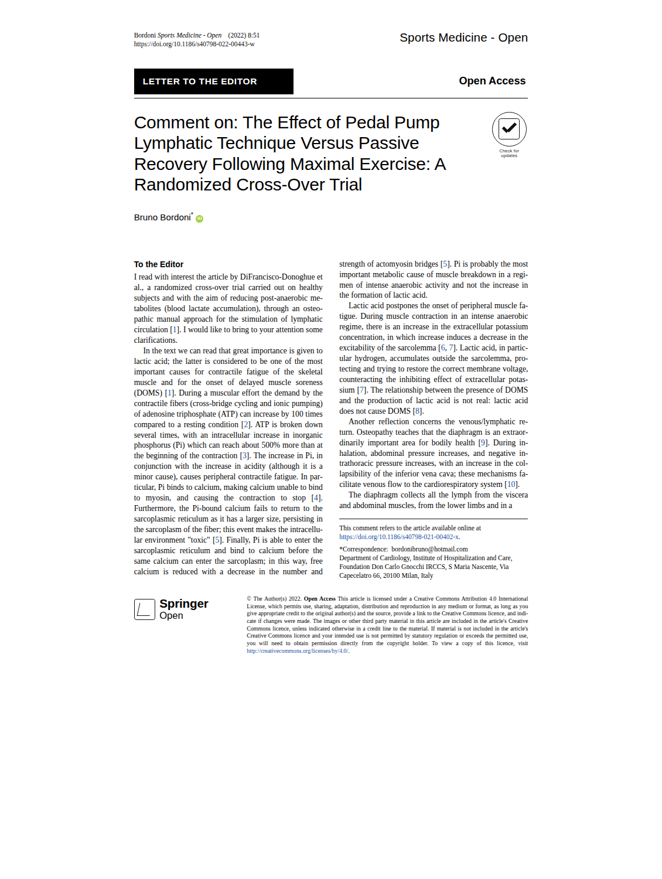Bordoni Sports Medicine - Open (2022) 8:51
https://doi.org/10.1186/s40798-022-00443-w
Sports Medicine - Open
LETTER TO THE EDITOR
Open Access
Comment on: The Effect of Pedal Pump Lymphatic Technique Versus Passive Recovery Following Maximal Exercise: A Randomized Cross-Over Trial
Check for
updates
Bruno Bordoni*iD
To the Editor
I read with interest the article by DiFrancisco-Donoghue et al., a randomized cross-over trial carried out on healthy subjects and with the aim of reducing post-anaerobic metabolites (blood lactate accumulation), through an osteopathic manual approach for the stimulation of lymphatic circulation [1]. I would like to bring to your attention some clarifications.
In the text we can read that great importance is given to lactic acid; the latter is considered to be one of the most important causes for contractile fatigue of the skeletal muscle and for the onset of delayed muscle soreness (DOMS) [1]. During a muscular effort the demand by the contractile fibers (cross-bridge cycling and ionic pumping) of adenosine triphosphate (ATP) can increase by 100 times compared to a resting condition [2]. ATP is broken down several times, with an intracellular increase in inorganic phosphorus (Pi) which can reach about 500% more than at the beginning of the contraction [3]. The increase in Pi, in conjunction with the increase in acidity (although it is a minor cause), causes peripheral contractile fatigue. In particular, Pi binds to calcium, making calcium unable to bind to myosin, and causing the contraction to stop [4]. Furthermore, the Pi-bound calcium fails to return to the sarcoplasmic reticulum as it has a larger size, persisting in the sarcoplasm of the fiber; this event makes the intracellular environment "toxic" [5]. Finally, Pi is able to enter the sarcoplasmic reticulum and bind to calcium before the same calcium can enter the sarcoplasm; in this way, free calcium is reduced with a decrease in the number and strength of actomyosin bridges [5]. Pi is probably the most important metabolic cause of muscle breakdown in a regimen of intense anaerobic activity and not the increase in the formation of lactic acid.
Lactic acid postpones the onset of peripheral muscle fatigue. During muscle contraction in an intense anaerobic regime, there is an increase in the extracellular potassium concentration, in which increase induces a decrease in the excitability of the sarcolemma [6, 7]. Lactic acid, in particular hydrogen, accumulates outside the sarcolemma, protecting and trying to restore the correct membrane voltage, counteracting the inhibiting effect of extracellular potassium [7]. The relationship between the presence of DOMS and the production of lactic acid is not real: lactic acid does not cause DOMS [8].
Another reflection concerns the venous/lymphatic return. Osteopathy teaches that the diaphragm is an extraordinarily important area for bodily health [9]. During inhalation, abdominal pressure increases, and negative intrathoracic pressure increases, with an increase in the collapsibility of the inferior vena cava; these mechanisms facilitate venous flow to the cardiorespiratory system [10].
The diaphragm collects all the lymph from the viscera and abdominal muscles, from the lower limbs and in a
This comment refers to the article available online at https://doi.org/10.1186/s40798-021-00402-x.
*Correspondence: bordonibruno@hotmail.com
Department of Cardiology, Institute of Hospitalization and Care, Foundation Don Carlo Gnocchi IRCCS, S Maria Nascente, Via Capecelatro 66, 20100 Milan, Italy
SpringerOpen
© The Author(s) 2022. Open Access This article is licensed under a Creative Commons Attribution 4.0 International License, which permits use, sharing, adaptation, distribution and reproduction in any medium or format, as long as you give appropriate credit to the original author(s) and the source, provide a link to the Creative Commons licence, and indicate if changes were made. The images or other third party material in this article are included in the article's Creative Commons licence, unless indicated otherwise in a credit line to the material. If material is not included in the article's Creative Commons licence and your intended use is not permitted by statutory regulation or exceeds the permitted use, you will need to obtain permission directly from the copyright holder. To view a copy of this licence, visit http://creativecommons.org/licenses/by/4.0/.